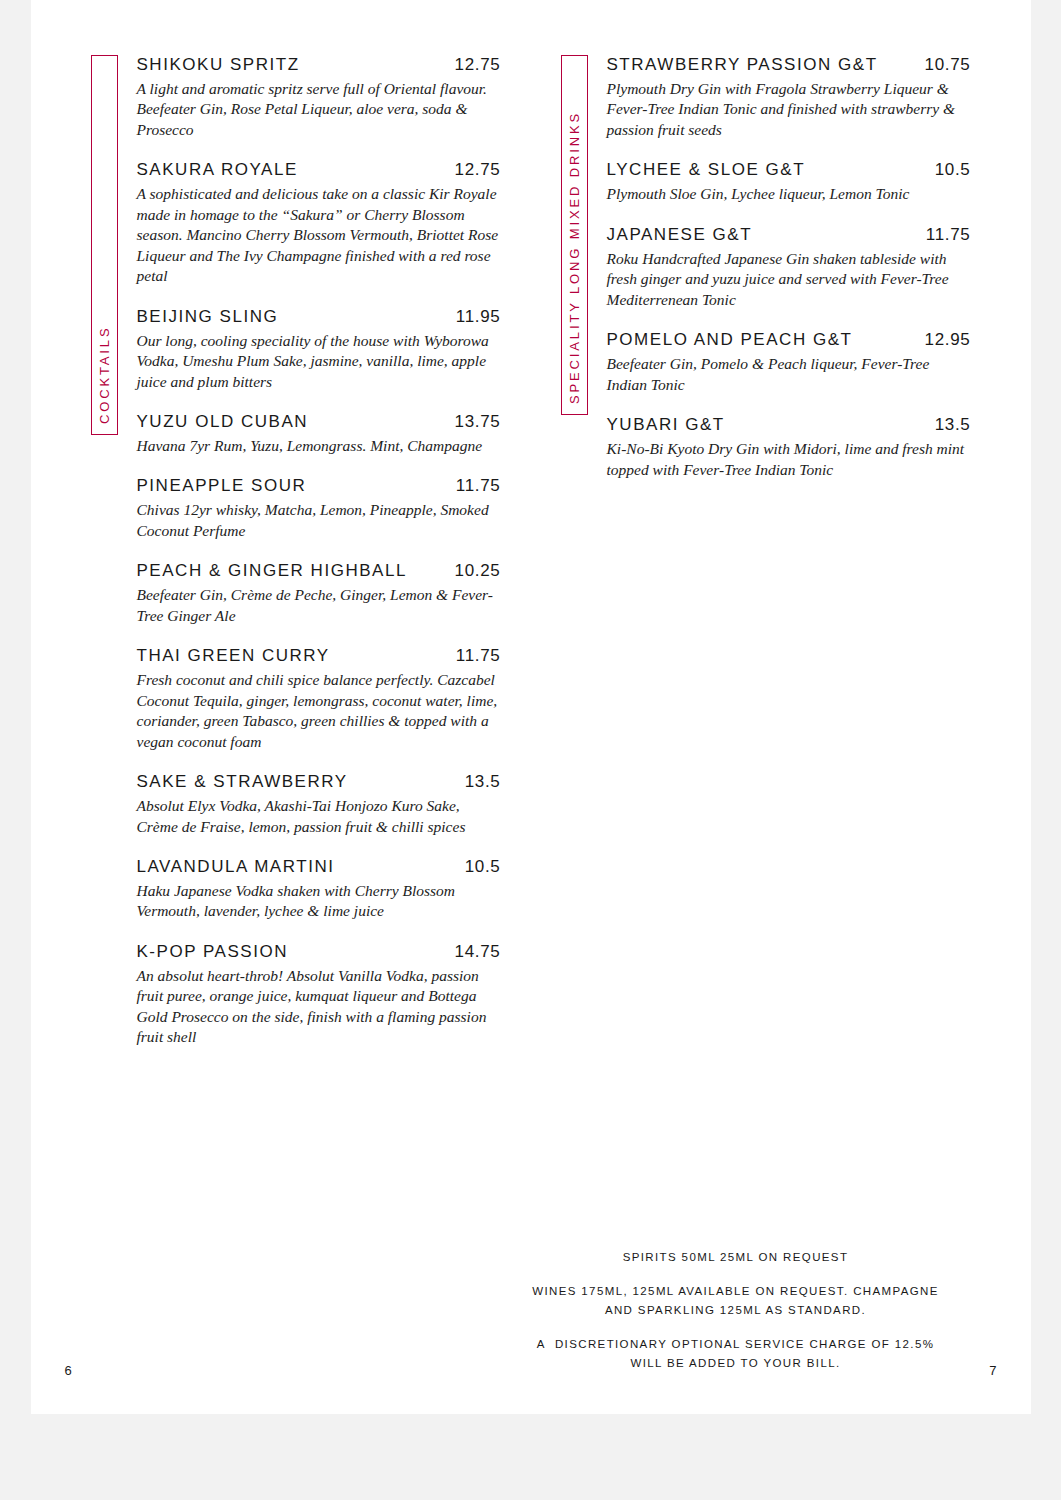Cocktails
Shikoku Spritz 12.75
A light and aromatic spritz serve full of Oriental flavour. Beefeater Gin, Rose Petal Liqueur, aloe vera, soda & Prosecco
Sakura Royale 12.75
A sophisticated and delicious take on a classic Kir Royale made in homage to the “Sakura” or Cherry Blossom season. Mancino Cherry Blossom Vermouth, Briottet Rose Liqueur and The Ivy Champagne finished with a red rose petal
Beijing Sling 11.95
Our long, cooling speciality of the house with Wyborowa Vodka, Umeshu Plum Sake, jasmine, vanilla, lime, apple juice and plum bitters
Yuzu Old Cuban 13.75
Havana 7yr Rum, Yuzu, Lemongrass. Mint, Champagne
Pineapple Sour 11.75
Chivas 12yr whisky, Matcha, Lemon, Pineapple, Smoked Coconut Perfume
Peach & Ginger Highball 10.25
Beefeater Gin, Crème de Peche, Ginger, Lemon & Fever-Tree Ginger Ale
Thai Green Curry 11.75
Fresh coconut and chili spice balance perfectly. Cazcabel Coconut Tequila, ginger, lemongrass, coconut water, lime, coriander, green Tabasco, green chillies & topped with a vegan coconut foam
Sake & Strawberry 13.5
Absolut Elyx Vodka, Akashi-Tai Honjozo Kuro Sake, Crème de Fraise, lemon, passion fruit & chilli spices
Lavandula Martini 10.5
Haku Japanese Vodka shaken with Cherry Blossom Vermouth, lavender, lychee & lime juice
K-Pop Passion 14.75
An absolut heart-throb! Absolut Vanilla Vodka, passion fruit puree, orange juice, kumquat liqueur and Bottega Gold Prosecco on the side, finish with a flaming passion fruit shell
Speciality Long Mixed Drinks
Strawberry Passion G&T 10.75
Plymouth Dry Gin with Fragola Strawberry Liqueur & Fever-Tree Indian Tonic and finished with strawberry & passion fruit seeds
Lychee & Sloe G&T 10.5
Plymouth Sloe Gin, Lychee liqueur, Lemon Tonic
Japanese G&T 11.75
Roku Handcrafted Japanese Gin shaken tableside with fresh ginger and yuzu juice and served with Fever-Tree Mediterrenean Tonic
Pomelo and Peach G&T 12.95
Beefeater Gin, Pomelo & Peach liqueur, Fever-Tree Indian Tonic
Yubari G&T 13.5
Ki-No-Bi Kyoto Dry Gin with Midori, lime and fresh mint topped with Fever-Tree Indian Tonic
Spirits 50ml 25ml on request
Wines 175ml, 125ml available on request. Champagne
and sparkling 125ml as standard.
A discretionary optional service charge of 12.5%
will be added to your bill.
6
7